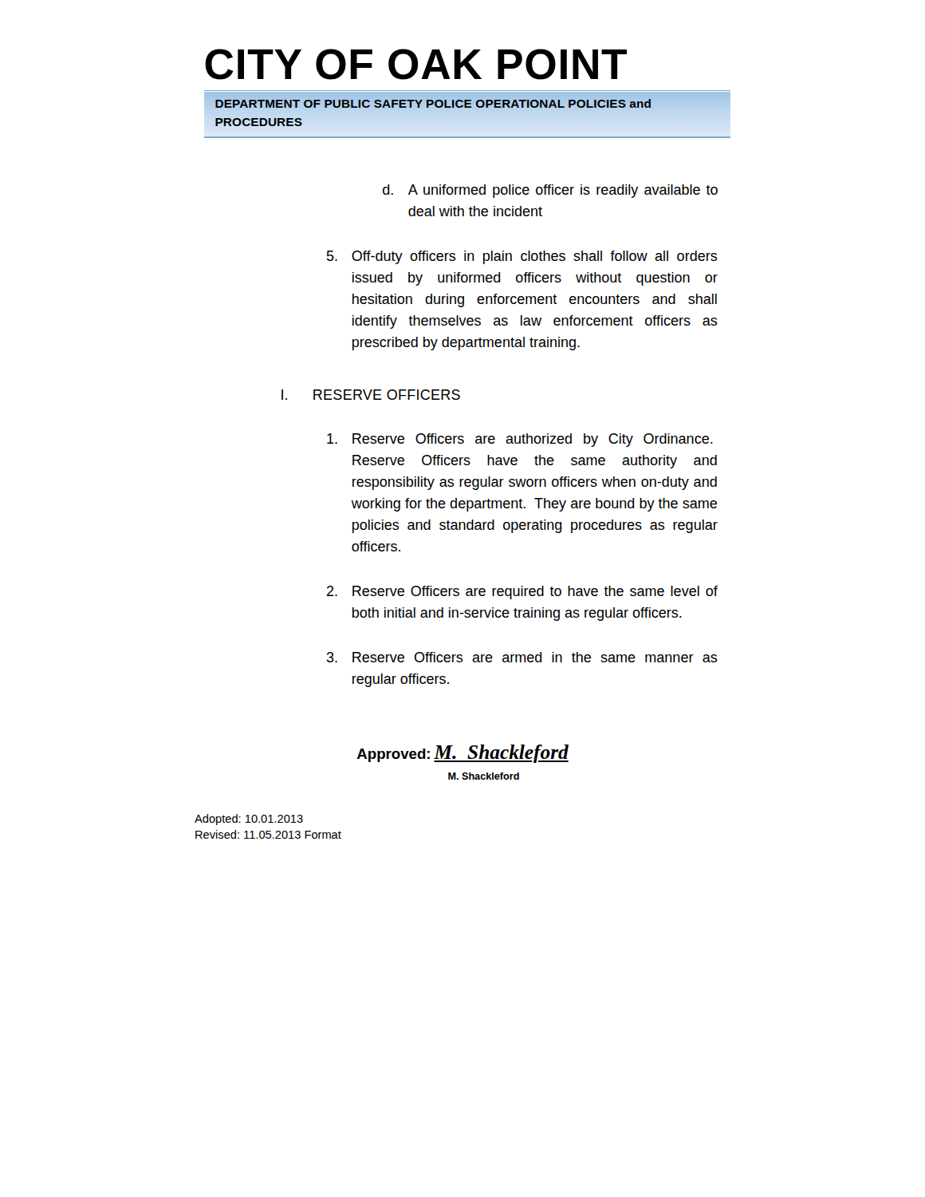CITY OF OAK POINT
DEPARTMENT OF PUBLIC SAFETY POLICE OPERATIONAL POLICIES and PROCEDURES
d.
A uniformed police officer is readily available to deal with the incident
5.
Off-duty officers in plain clothes shall follow all orders issued by uniformed officers without question or hesitation during enforcement encounters and shall identify themselves as law enforcement officers as prescribed by departmental training.
I.
RESERVE OFFICERS
1.
Reserve Officers are authorized by City Ordinance. Reserve Officers have the same authority and responsibility as regular sworn officers when on-duty and working for the department. They are bound by the same policies and standard operating procedures as regular officers.
2.
Reserve Officers are required to have the same level of both initial and in-service training as regular officers.
3.
Reserve Officers are armed in the same manner as regular officers.
Approved: M. Shackleford
M. Shackleford
Adopted: 10.01.2013
Revised: 11.05.2013 Format